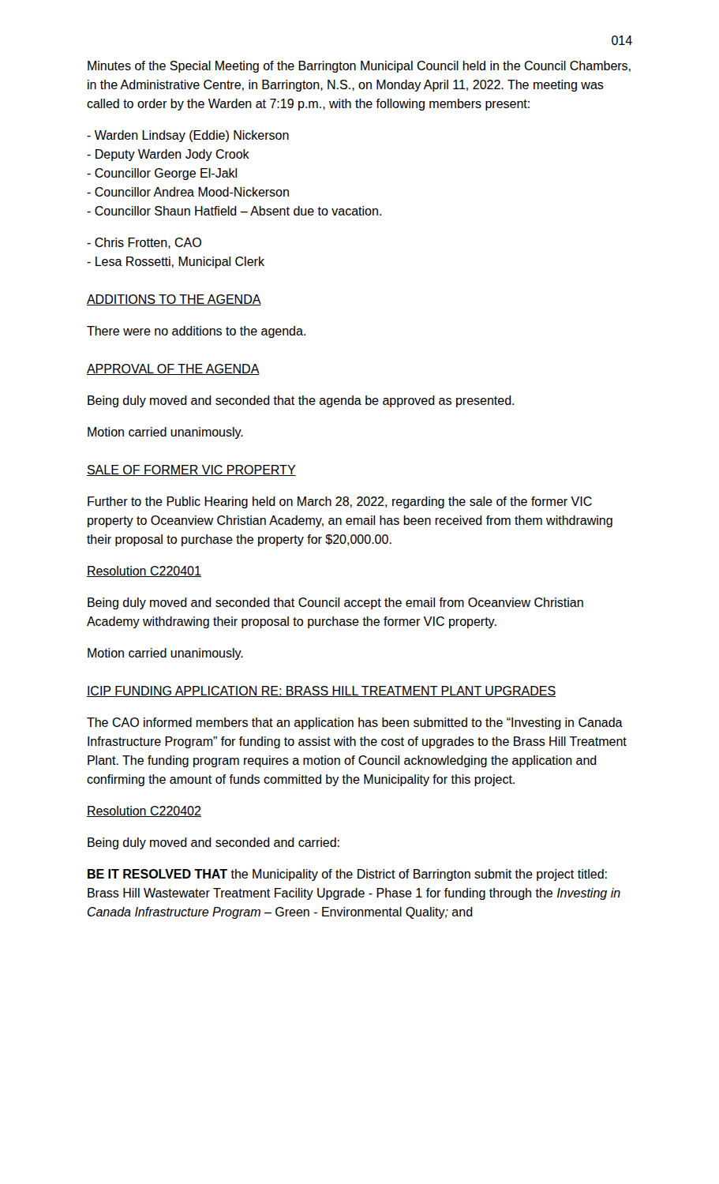014
Minutes of the Special Meeting of the Barrington Municipal Council held in the Council Chambers, in the Administrative Centre, in Barrington, N.S., on Monday April 11, 2022. The meeting was called to order by the Warden at 7:19 p.m., with the following members present:
- Warden Lindsay (Eddie) Nickerson
- Deputy Warden Jody Crook
- Councillor George El-Jakl
- Councillor Andrea Mood-Nickerson
- Councillor Shaun Hatfield – Absent due to vacation.
- Chris Frotten, CAO
- Lesa Rossetti, Municipal Clerk
ADDITIONS TO THE AGENDA
There were no additions to the agenda.
APPROVAL OF THE AGENDA
Being duly moved and seconded that the agenda be approved as presented.
Motion carried unanimously.
SALE OF FORMER VIC PROPERTY
Further to the Public Hearing held on March 28, 2022, regarding the sale of the former VIC property to Oceanview Christian Academy, an email has been received from them withdrawing their proposal to purchase the property for $20,000.00.
Resolution C220401
Being duly moved and seconded that Council accept the email from Oceanview Christian Academy withdrawing their proposal to purchase the former VIC property.
Motion carried unanimously.
ICIP FUNDING APPLICATION RE: BRASS HILL TREATMENT PLANT UPGRADES
The CAO informed members that an application has been submitted to the “Investing in Canada Infrastructure Program” for funding to assist with the cost of upgrades to the Brass Hill Treatment Plant. The funding program requires a motion of Council acknowledging the application and confirming the amount of funds committed by the Municipality for this project.
Resolution C220402
Being duly moved and seconded and carried:
BE IT RESOLVED THAT the Municipality of the District of Barrington submit the project titled: Brass Hill Wastewater Treatment Facility Upgrade - Phase 1 for funding through the Investing in Canada Infrastructure Program – Green - Environmental Quality; and